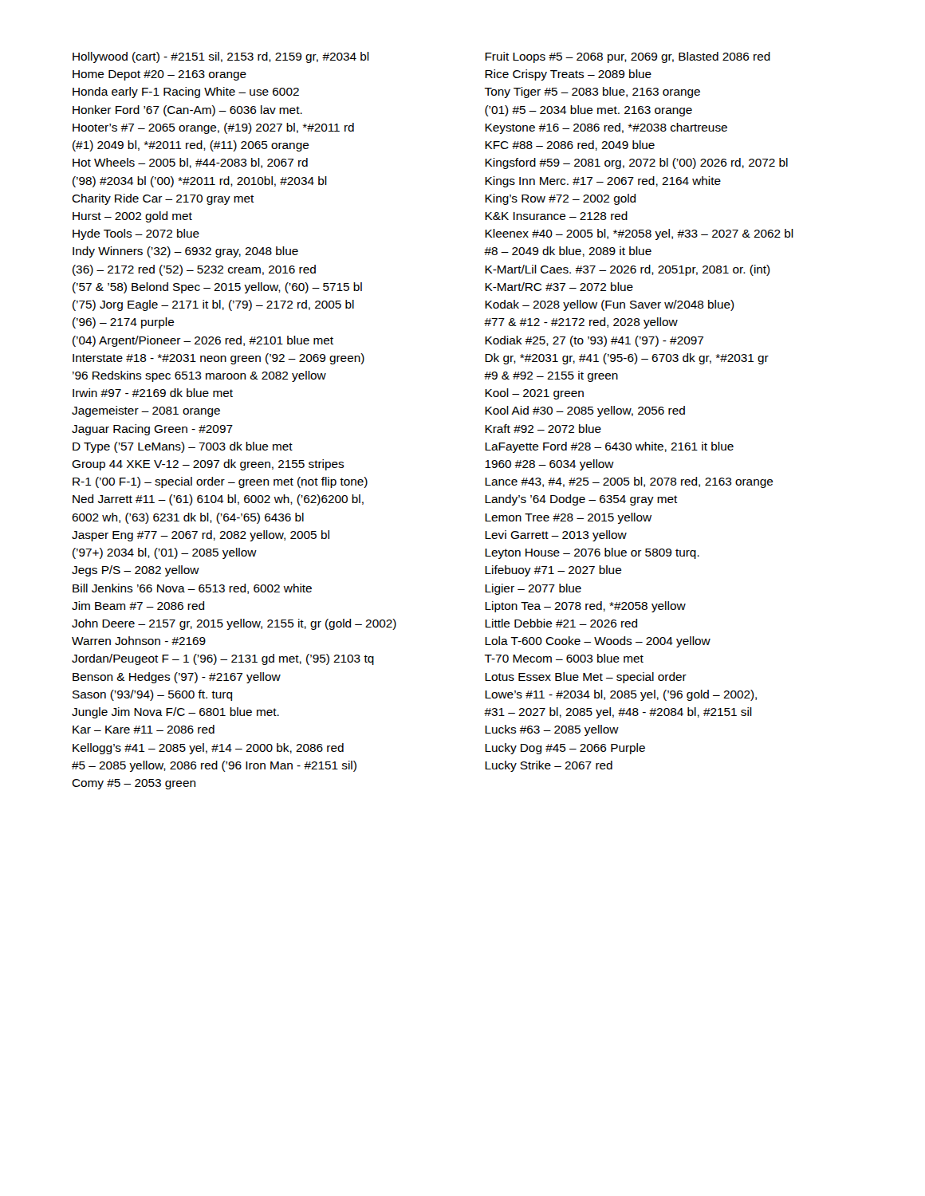Hollywood (cart) - #2151 sil, 2153 rd, 2159 gr, #2034 bl
Home Depot #20 – 2163 orange
Honda early F-1 Racing White – use 6002
Honker Ford ’67 (Can-Am) – 6036 lav met.
Hooter’s #7 – 2065 orange, (#19) 2027 bl, *#2011 rd
(#1) 2049 bl, *#2011 red, (#11) 2065 orange
Hot Wheels – 2005 bl, #44-2083 bl, 2067 rd
(’98) #2034 bl (’00) *#2011 rd, 2010bl, #2034 bl
Charity Ride Car – 2170 gray met
Hurst – 2002 gold met
Hyde Tools – 2072 blue
Indy Winners (’32) – 6932 gray, 2048 blue
(36) – 2172 red (’52) – 5232 cream, 2016 red
(’57 & ’58) Belond Spec – 2015 yellow, (’60) – 5715 bl
(’75) Jorg Eagle – 2171 it bl, (’79) – 2172 rd, 2005 bl
(’96) – 2174 purple
(’04) Argent/Pioneer – 2026 red, #2101 blue met
Interstate #18 - *#2031 neon green (’92 – 2069 green)
’96 Redskins spec 6513 maroon & 2082 yellow
Irwin #97 - #2169 dk blue met
Jagemeister – 2081 orange
Jaguar Racing Green - #2097
D Type (’57 LeMans) – 7003 dk blue met
Group 44 XKE V-12 – 2097 dk green, 2155 stripes
R-1 (’00 F-1) – special order – green met (not flip tone)
Ned Jarrett #11 – (’61) 6104 bl, 6002 wh, (’62)6200 bl,
6002 wh, (’63) 6231 dk bl, (’64-’65) 6436 bl
Jasper Eng #77 – 2067 rd, 2082 yellow, 2005 bl
(’97+) 2034 bl, (’01) – 2085 yellow
Jegs P/S – 2082 yellow
Bill Jenkins ’66 Nova – 6513 red, 6002 white
Jim Beam #7 – 2086 red
John Deere – 2157 gr, 2015 yellow, 2155 it, gr (gold – 2002)
Warren Johnson - #2169
Jordan/Peugeot F – 1 (’96) – 2131 gd met, (’95) 2103 tq
Benson & Hedges (’97) - #2167 yellow
Sason (’93/’94) – 5600 ft. turq
Jungle Jim Nova F/C – 6801 blue met.
Kar – Kare #11 – 2086 red
Kellogg’s #41 – 2085 yel, #14 – 2000 bk, 2086 red
#5 – 2085 yellow, 2086 red (’96 Iron Man - #2151 sil)
Comy #5 – 2053 green
Fruit Loops #5 – 2068 pur, 2069 gr, Blasted 2086 red
Rice Crispy Treats – 2089 blue
Tony Tiger #5 – 2083 blue, 2163 orange
(’01) #5 – 2034 blue met. 2163 orange
Keystone #16 – 2086 red, *#2038 chartreuse
KFC #88 – 2086 red, 2049 blue
Kingsford #59 – 2081 org, 2072 bl (’00) 2026 rd, 2072 bl
Kings Inn Merc. #17 – 2067 red, 2164 white
King’s Row #72 – 2002 gold
K&K Insurance – 2128 red
Kleenex #40 – 2005 bl, *#2058 yel, #33 – 2027 & 2062 bl
#8 – 2049 dk blue, 2089 it blue
K-Mart/Lil Caes. #37 – 2026 rd, 2051pr, 2081 or. (int)
K-Mart/RC #37 – 2072 blue
Kodak – 2028 yellow (Fun Saver w/2048 blue)
#77 & #12 - #2172 red, 2028 yellow
Kodiak #25, 27 (to ’93) #41 (’97) - #2097
Dk gr, *#2031 gr, #41 (’95-6) – 6703 dk gr, *#2031 gr
#9 & #92 – 2155 it green
Kool – 2021 green
Kool Aid #30 – 2085 yellow, 2056 red
Kraft #92 – 2072 blue
LaFayette Ford #28 – 6430 white, 2161 it blue
1960 #28 – 6034 yellow
Lance #43, #4, #25 – 2005 bl, 2078 red, 2163 orange
Landy’s ’64 Dodge – 6354 gray met
Lemon Tree #28 – 2015 yellow
Levi Garrett – 2013 yellow
Leyton House – 2076 blue or 5809 turq.
Lifebuoy #71 – 2027 blue
Ligier – 2077 blue
Lipton Tea – 2078 red, *#2058 yellow
Little Debbie #21 – 2026 red
Lola T-600 Cooke – Woods – 2004 yellow
T-70 Mecom – 6003 blue met
Lotus Essex Blue Met – special order
Lowe’s #11 - #2034 bl, 2085 yel, (’96 gold – 2002),
#31 – 2027 bl, 2085 yel, #48 - #2084 bl, #2151 sil
Lucks #63 – 2085 yellow
Lucky Dog #45 – 2066 Purple
Lucky Strike – 2067 red